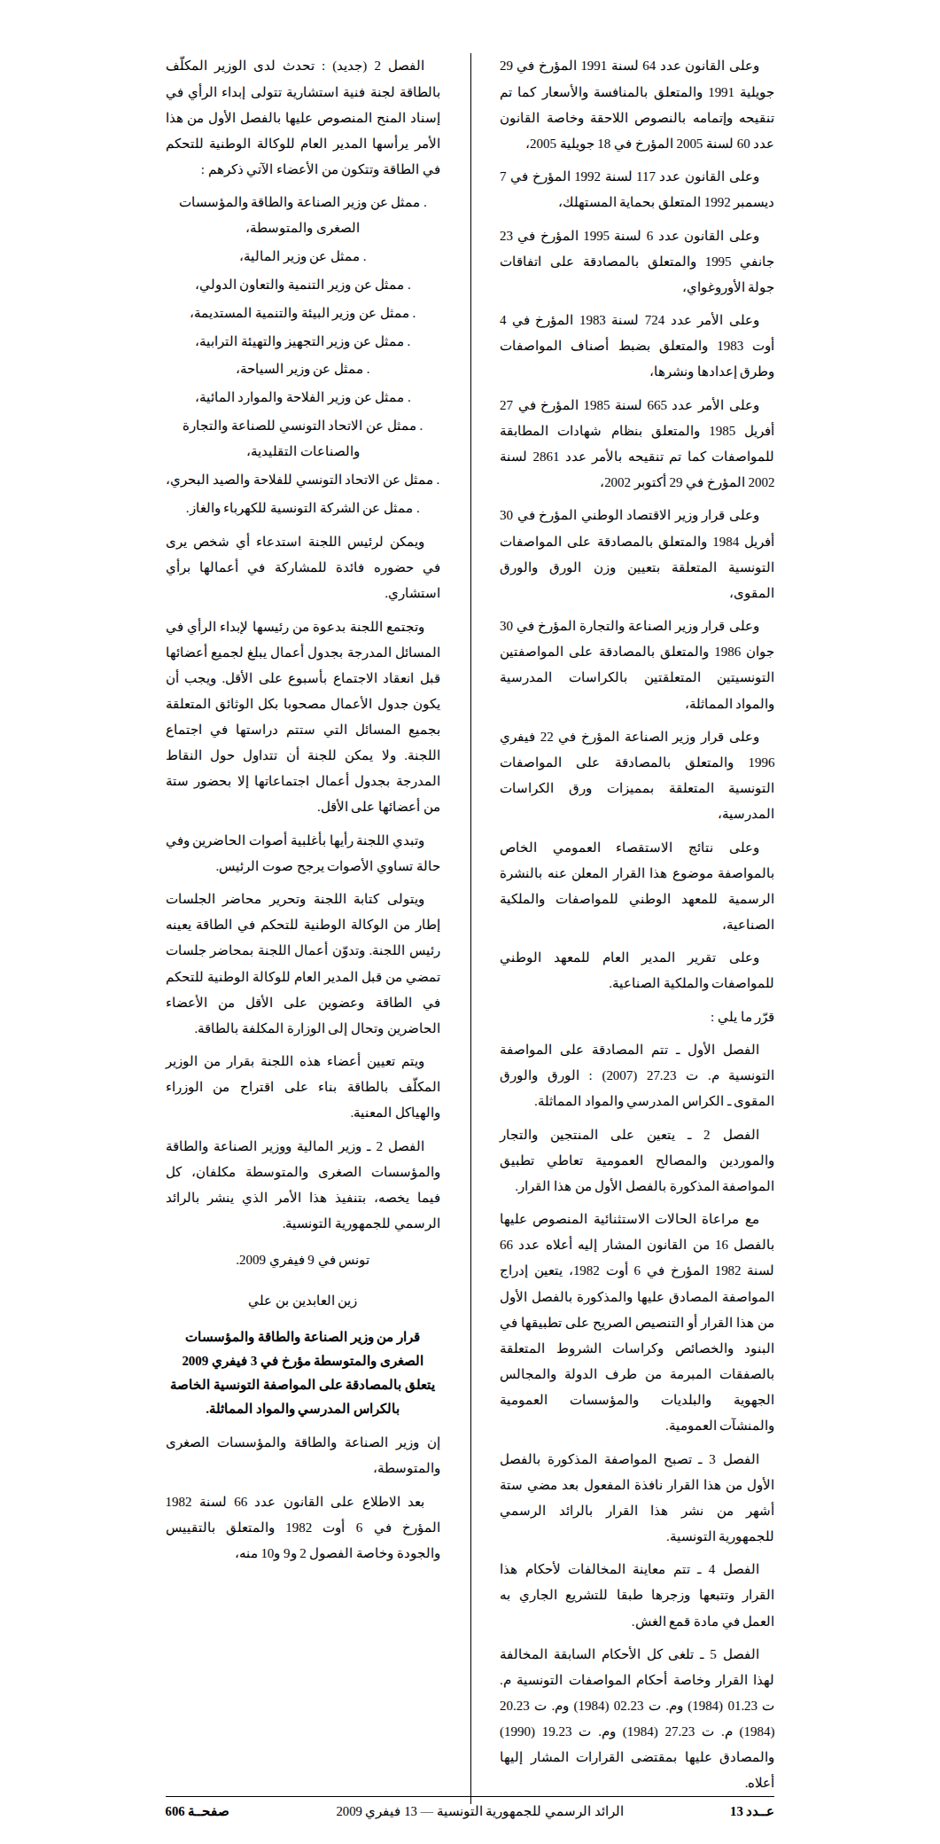وعلى القانون عدد 64 لسنة 1991 المؤرخ في 29 جويلية 1991 والمتعلق بالمنافسة والأسعار كما تم تنقيحه وإتمامه بالنصوص اللاحقة وخاصة القانون عدد 60 لسنة 2005 المؤرخ في 18 جويلية 2005،
وعلى القانون عدد 117 لسنة 1992 المؤرخ في 7 ديسمبر 1992 المتعلق بحماية المستهلك،
وعلى القانون عدد 6 لسنة 1995 المؤرخ في 23 جانفي 1995 والمتعلق بالمصادقة على اتفاقات جولة الأوروغواي،
وعلى الأمر عدد 724 لسنة 1983 المؤرخ في 4 أوت 1983 والمتعلق بضبط أصناف المواصفات وطرق إعدادها ونشرها،
وعلى الأمر عدد 665 لسنة 1985 المؤرخ في 27 أفريل 1985 والمتعلق بنظام شهادات المطابقة للمواصفات كما تم تنقيحه بالأمر عدد 2861 لسنة 2002 المؤرخ في 29 أكتوبر 2002،
وعلى قرار وزير الاقتصاد الوطني المؤرخ في 30 أفريل 1984 والمتعلق بالمصادقة على المواصفات التونسية المتعلقة بتعيين وزن الورق والورق المقوى،
وعلى قرار وزير الصناعة والتجارة المؤرخ في 30 جوان 1986 والمتعلق بالمصادقة على المواصفتين التونسيتين المتعلقتين بالكراسات المدرسية والمواد المماثلة،
وعلى قرار وزير الصناعة المؤرخ في 22 فيفري 1996 والمتعلق بالمصادقة على المواصفات التونسية المتعلقة بمميزات ورق الكراسات المدرسية،
وعلى نتائج الاستقصاء العمومي الخاص بالمواصفة موضوع هذا القرار المعلن عنه بالنشرة الرسمية للمعهد الوطني للمواصفات والملكية الصناعية،
وعلى تقرير المدير العام للمعهد الوطني للمواصفات والملكية الصناعية.
قرّر ما يلي :
الفصل الأول ـ تتم المصادقة على المواصفة التونسية م. ت 27.23 (2007) : الورق والورق المقوى ـ الكراس المدرسي والمواد المماثلة.
الفصل 2 ـ يتعين على المنتجين والتجار والموردين والمصالح العمومية تعاطي تطبيق المواصفة المذكورة بالفصل الأول من هذا القرار.
مع مراعاة الحالات الاستثنائية المنصوص عليها بالفصل 16 من القانون المشار إليه أعلاه عدد 66 لسنة 1982 المؤرخ في 6 أوت 1982، يتعين إدراج المواصفة المصادق عليها والمذكورة بالفصل الأول من هذا القرار أو التنصيص الصريح على تطبيقها في البنود والخصائص وكراسات الشروط المتعلقة بالصفقات المبرمة من طرف الدولة والمجالس الجهوية والبلديات والمؤسسات العمومية والمنشآت العمومية.
الفصل 3 ـ تصبح المواصفة المذكورة بالفصل الأول من هذا القرار نافذة المفعول بعد مضي ستة أشهر من نشر هذا القرار بالرائد الرسمي للجمهورية التونسية.
الفصل 4 ـ تتم معاينة المخالفات لأحكام هذا القرار وتتبعها وزجرها طبقا للتشريع الجاري به العمل في مادة قمع الغش.
الفصل 5 ـ تلغى كل الأحكام السابقة المخالفة لهذا القرار وخاصة أحكام المواصفات التونسية م. ت 01.23 (1984) وم. ت 02.23 (1984) وم. ت 20.23 (1984) م. ت 27.23 (1984) وم. ت 19.23 (1990) والمصادق عليها بمقتضى القرارات المشار إليها أعلاه.
الفصل 2 (جديد) : تحدث لدى الوزير المكلّف بالطاقة لجنة فنية استشارية تتولى إبداء الرأي في إسناد المنح المنصوص عليها بالفصل الأول من هذا الأمر يرأسها المدير العام للوكالة الوطنية للتحكم في الطاقة وتتكون من الأعضاء الآتي ذكرهم :
. ممثل عن وزير الصناعة والطاقة والمؤسسات الصغرى والمتوسطة،
. ممثل عن وزير المالية،
. ممثل عن وزير التنمية والتعاون الدولي،
. ممثل عن وزير البيئة والتنمية المستديمة،
. ممثل عن وزير التجهيز والتهيئة الترابية،
. ممثل عن وزير السياحة،
. ممثل عن وزير الفلاحة والموارد المائية،
. ممثل عن الاتحاد التونسي للصناعة والتجارة والصناعات التقليدية،
. ممثل عن الاتحاد التونسي للفلاحة والصيد البحري،
. ممثل عن الشركة التونسية للكهرباء والغاز.
ويمكن لرئيس اللجنة استدعاء أي شخص يرى في حضوره فائدة للمشاركة في أعمالها برأي استشاري.
وتجتمع اللجنة بدعوة من رئيسها لإبداء الرأي في المسائل المدرجة بجدول أعمال يبلغ لجميع أعضائها قبل انعقاد الاجتماع بأسبوع على الأقل. ويجب أن يكون جدول الأعمال مصحوبا بكل الوثائق المتعلقة بجميع المسائل التي ستتم دراستها في اجتماع اللجنة. ولا يمكن للجنة أن تتداول حول النقاط المدرجة بجدول أعمال اجتماعاتها إلا بحضور ستة من أعضائها على الأقل.
وتبدي اللجنة رأيها بأغلبية أصوات الحاضرين وفي حالة تساوي الأصوات يرجح صوت الرئيس.
ويتولى كتابة اللجنة وتحرير محاضر الجلسات إطار من الوكالة الوطنية للتحكم في الطاقة يعينه رئيس اللجنة. وتدوّن أعمال اللجنة بمحاضر جلسات تمضي من قبل المدير العام للوكالة الوطنية للتحكم في الطاقة وعضوين على الأقل من الأعضاء الحاضرين وتحال إلى الوزارة المكلفة بالطاقة.
ويتم تعيين أعضاء هذه اللجنة بقرار من الوزير المكلّف بالطاقة بناء على اقتراح من الوزراء والهياكل المعنية.
الفصل 2 ـ وزير المالية ووزير الصناعة والطاقة والمؤسسات الصغرى والمتوسطة مكلفان، كل فيما يخصه، بتنفيذ هذا الأمر الذي ينشر بالرائد الرسمي للجمهورية التونسية.
تونس في 9 فيفري 2009.
زين العابدين بن علي
قرار من وزير الصناعة والطاقة والمؤسسات الصغرى والمتوسطة مؤرخ في 3 فيفري 2009 يتعلق بالمصادقة على المواصفة التونسية الخاصة بالكراس المدرسي والمواد المماثلة.
إن وزير الصناعة والطاقة والمؤسسات الصغرى والمتوسطة،
بعد الاطلاع على القانون عدد 66 لسنة 1982 المؤرخ في 6 أوت 1982 والمتعلق بالتقييس والجودة وخاصة الفصول 2 و9 و10 منه،
عــدد 13 الرائد الرسمي للجمهورية التونسية — 13 فيفري 2009 صفحــة 606